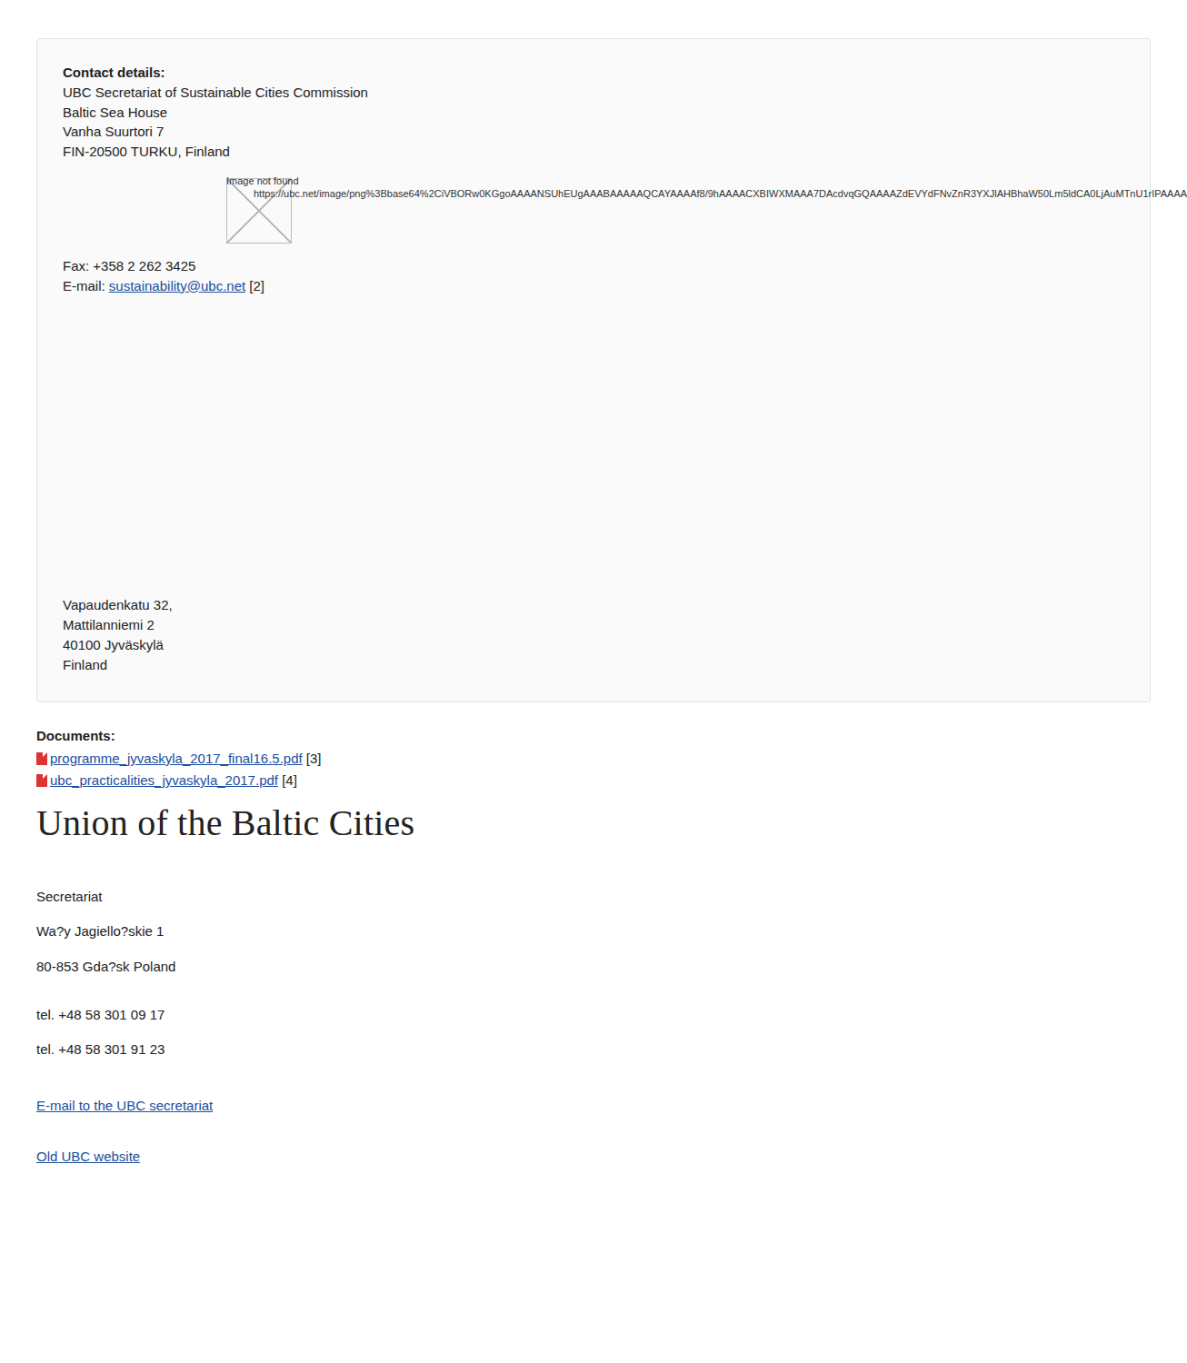Contact details:
UBC Secretariat of Sustainable Cities Commission
Baltic Sea House
Vanha Suurtori 7
FIN-20500 TURKU, Finland
Image not foundhttps://ubc.net/image/png%3Bbase64%2CiVBORw0KGgoAAAANSUhEUgAAABAAAAAQCAYAAAAf8/9hAAAACXBIWXMAAA7DAcdvqGQAAAAZdEVYdFNvZnR3YXJlAHBhaW50Lm5ldCA0LjAuMTnU1rIPAAAA
Fax: +358 2 262 3425
E-mail: sustainability@ubc.net [2]
Vapaudenkatu 32,
Mattilanniemi 2
40100 Jyväskylä
Finland
Documents:
programme_jyvaskyla_2017_final16.5.pdf [3]
ubc_practicalities_jyvaskyla_2017.pdf [4]
Union of the Baltic Cities
Secretariat
Wa?y Jagiello?skie 1
80-853 Gda?sk Poland
tel. +48 58 301 09 17
tel. +48 58 301 91 23
E-mail to the UBC secretariat
Old UBC website